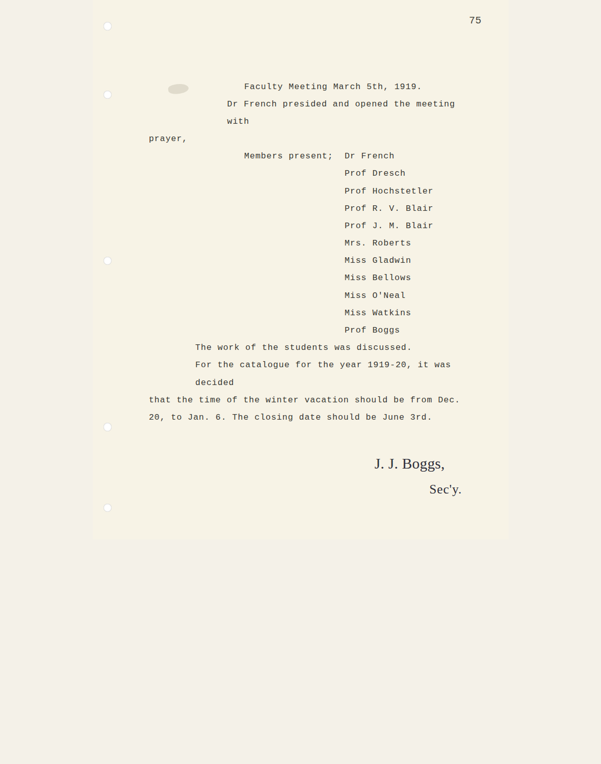75
Faculty Meeting March 5th, 1919.
Dr French presided and opened the meeting with
prayer,
Members present;
Dr French
Prof Dresch
Prof Hochstetler
Prof R. V. Blair
Prof J. M. Blair
Mrs. Roberts
Miss Gladwin
Miss Bellows
Miss O'Neal
Miss Watkins
Prof Boggs
The work of the students was discussed.
For the catalogue for the year 1919-20, it was decided
that the time of the winter vacation should be from Dec.
20, to Jan. 6. The closing date should be June 3rd.
J. J. Boggs,
Sec'y.